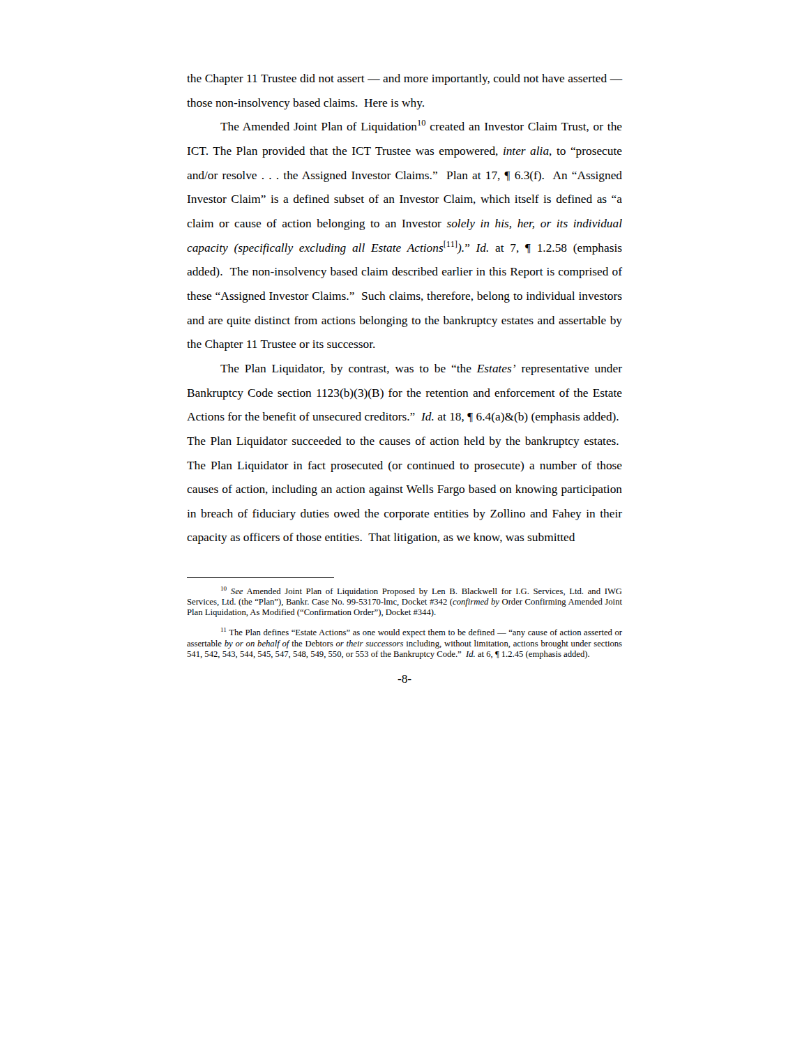the Chapter 11 Trustee did not assert — and more importantly, could not have asserted — those non-insolvency based claims. Here is why.
The Amended Joint Plan of Liquidation10 created an Investor Claim Trust, or the ICT. The Plan provided that the ICT Trustee was empowered, inter alia, to “prosecute and/or resolve . . . the Assigned Investor Claims.” Plan at 17, ¶ 6.3(f). An “Assigned Investor Claim” is a defined subset of an Investor Claim, which itself is defined as “a claim or cause of action belonging to an Investor solely in his, her, or its individual capacity (specifically excluding all Estate Actions[11]).” Id. at 7, ¶ 1.2.58 (emphasis added). The non-insolvency based claim described earlier in this Report is comprised of these “Assigned Investor Claims.” Such claims, therefore, belong to individual investors and are quite distinct from actions belonging to the bankruptcy estates and assertable by the Chapter 11 Trustee or its successor.
The Plan Liquidator, by contrast, was to be “the Estates’ representative under Bankruptcy Code section 1123(b)(3)(B) for the retention and enforcement of the Estate Actions for the benefit of unsecured creditors.” Id. at 18, ¶ 6.4(a)&(b) (emphasis added). The Plan Liquidator succeeded to the causes of action held by the bankruptcy estates. The Plan Liquidator in fact prosecuted (or continued to prosecute) a number of those causes of action, including an action against Wells Fargo based on knowing participation in breach of fiduciary duties owed the corporate entities by Zollino and Fahey in their capacity as officers of those entities. That litigation, as we know, was submitted
10 See Amended Joint Plan of Liquidation Proposed by Len B. Blackwell for I.G. Services, Ltd. and IWG Services, Ltd. (the “Plan”), Bankr. Case No. 99-53170-lmc, Docket #342 (confirmed by Order Confirming Amended Joint Plan Liquidation, As Modified (“Confirmation Order”), Docket #344).
11 The Plan defines “Estate Actions” as one would expect them to be defined — “any cause of action asserted or assertable by or on behalf of the Debtors or their successors including, without limitation, actions brought under sections 541, 542, 543, 544, 545, 547, 548, 549, 550, or 553 of the Bankruptcy Code.” Id. at 6, ¶ 1.2.45 (emphasis added).
-8-